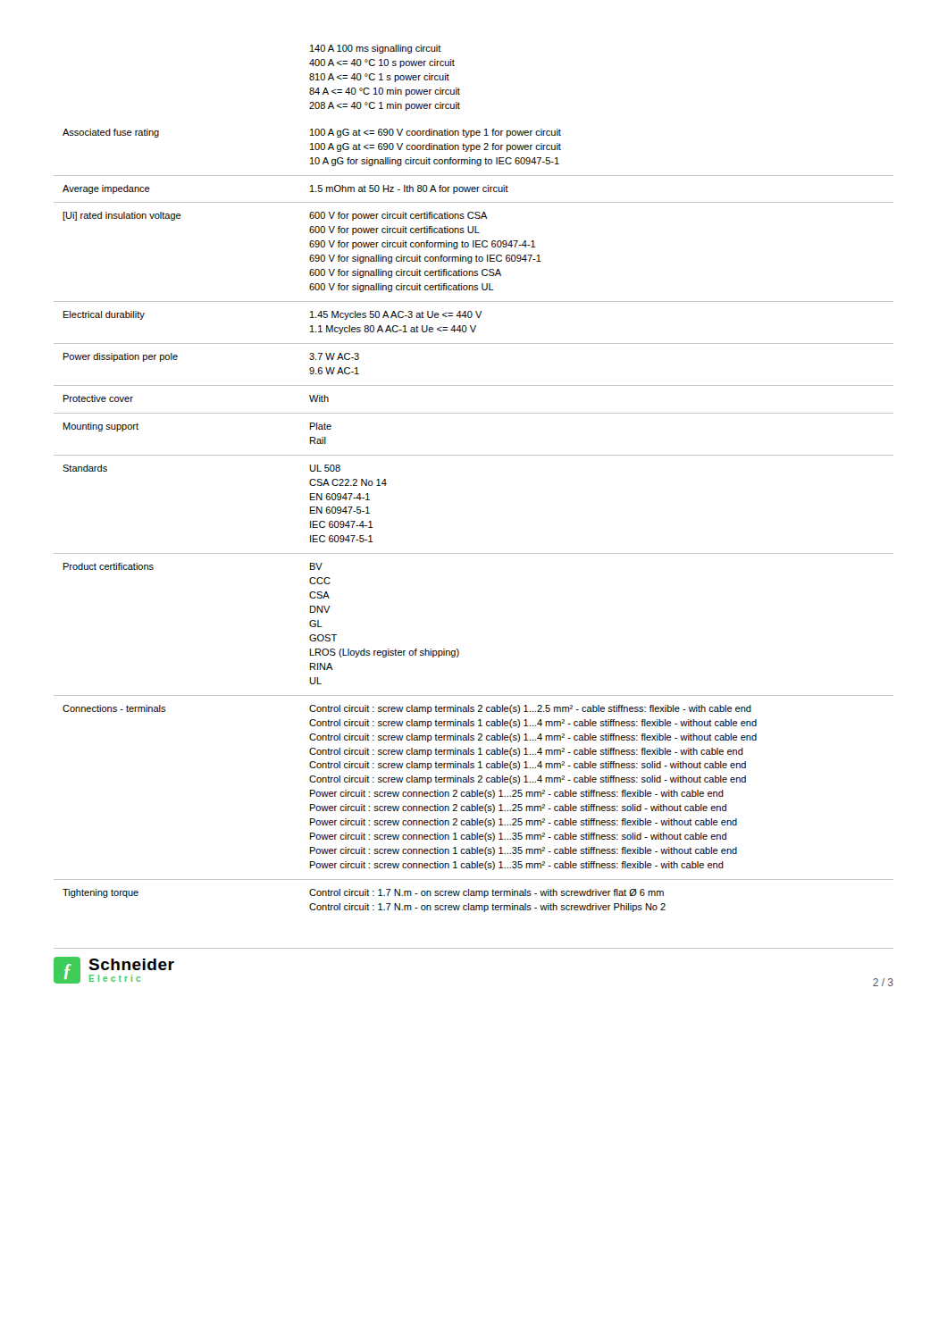| | 140 A 100 ms signalling circuit 400 A <= 40 °C 10 s power circuit 810 A <= 40 °C 1 s power circuit 84 A <= 40 °C 10 min power circuit 208 A <= 40 °C 1 min power circuit |
| Associated fuse rating | 100 A gG at <= 690 V coordination type 1 for power circuit 100 A gG at <= 690 V coordination type 2 for power circuit 10 A gG for signalling circuit conforming to IEC 60947-5-1 |
| Average impedance | 1.5 mOhm at 50 Hz - Ith 80 A for power circuit |
| [Ui] rated insulation voltage | 600 V for power circuit certifications CSA 600 V for power circuit certifications UL 690 V for power circuit conforming to IEC 60947-4-1 690 V for signalling circuit conforming to IEC 60947-1 600 V for signalling circuit certifications CSA 600 V for signalling circuit certifications UL |
| Electrical durability | 1.45 Mcycles 50 A AC-3 at Ue <= 440 V 1.1 Mcycles 80 A AC-1 at Ue <= 440 V |
| Power dissipation per pole | 3.7 W AC-3 9.6 W AC-1 |
| Protective cover | With |
| Mounting support | Plate Rail |
| Standards | UL 508 CSA C22.2 No 14 EN 60947-4-1 EN 60947-5-1 IEC 60947-4-1 IEC 60947-5-1 |
| Product certifications | BV CCC CSA DNV GL GOST LROS (Lloyds register of shipping) RINA UL |
| Connections - terminals | Control circuit : screw clamp terminals 2 cable(s) 1...2.5 mm² - cable stiffness: flexible - with cable end Control circuit : screw clamp terminals 1 cable(s) 1...4 mm² - cable stiffness: flexible - without cable end Control circuit : screw clamp terminals 2 cable(s) 1...4 mm² - cable stiffness: flexible - without cable end Control circuit : screw clamp terminals 1 cable(s) 1...4 mm² - cable stiffness: flexible - with cable end Control circuit : screw clamp terminals 1 cable(s) 1...4 mm² - cable stiffness: solid - without cable end Control circuit : screw clamp terminals 2 cable(s) 1...4 mm² - cable stiffness: solid - without cable end Power circuit : screw connection 2 cable(s) 1...25 mm² - cable stiffness: flexible - with cable end Power circuit : screw connection 2 cable(s) 1...25 mm² - cable stiffness: solid - without cable end Power circuit : screw connection 2 cable(s) 1...25 mm² - cable stiffness: flexible - without cable end Power circuit : screw connection 1 cable(s) 1...35 mm² - cable stiffness: solid - without cable end Power circuit : screw connection 1 cable(s) 1...35 mm² - cable stiffness: flexible - without cable end Power circuit : screw connection 1 cable(s) 1...35 mm² - cable stiffness: flexible - with cable end |
| Tightening torque | Control circuit : 1.7 N.m - on screw clamp terminals - with screwdriver flat Ø 6 mm Control circuit : 1.7 N.m - on screw clamp terminals - with screwdriver Philips No 2 |
ƒ Schneider
Electric
2 / 3